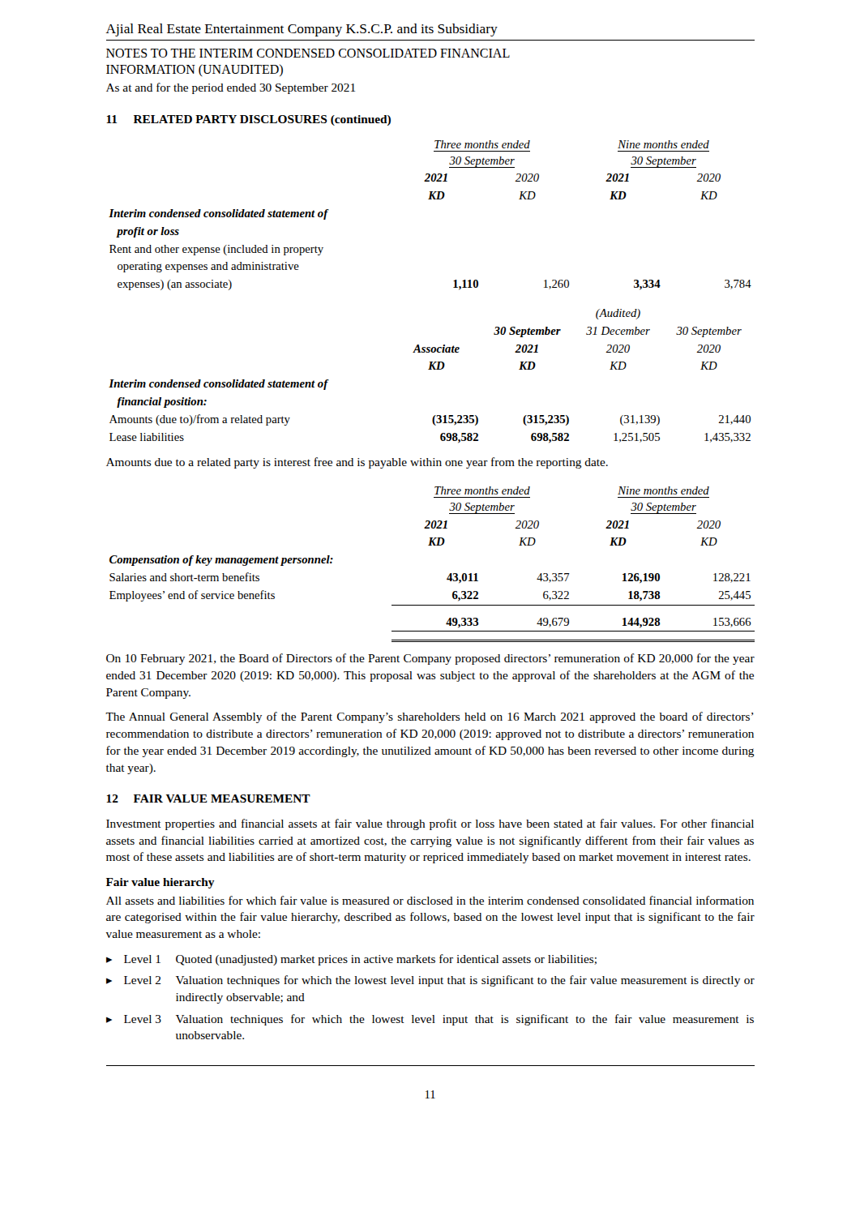Ajial Real Estate Entertainment Company K.S.C.P. and its Subsidiary
NOTES TO THE INTERIM CONDENSED CONSOLIDATED FINANCIAL
INFORMATION (UNAUDITED)
As at and for the period ended 30 September 2021
11 RELATED PARTY DISCLOSURES (continued)
| | Three months ended 30 September | Nine months ended 30 September |
| | 2021 | 2020 | 2021 | 2020 |
| | KD | KD | KD | KD |
| Interim condensed consolidated statement of | | | | |
| profit or loss | | | | |
| Rent and other expense (included in property | | | | |
| operating expenses and administrative | | | | |
| expenses) (an associate) | 1,110 | 1,260 | 3,334 | 3,784 |
| | | | (Audited) | |
| | | 30 September | 31 December | 30 September |
| | Associate | 2021 | 2020 | 2020 |
| | KD | KD | KD | KD |
| Interim condensed consolidated statement of | | | | |
| financial position: | | | | |
| Amounts (due to)/from a related party | (315,235) | (315,235) | (31,139) | 21,440 |
| Lease liabilities | 698,582 | 698,582 | 1,251,505 | 1,435,332 |
Amounts due to a related party is interest free and is payable within one year from the reporting date.
| | Three months ended 30 September | Nine months ended 30 September |
| | 2021 | 2020 | 2021 | 2020 |
| | KD | KD | KD | KD |
| Compensation of key management personnel: | | | | |
| Salaries and short-term benefits | 43,011 | 43,357 | 126,190 | 128,221 |
| Employees’ end of service benefits | 6,322 | 6,322 | 18,738 | 25,445 |
| | 49,333 | 49,679 | 144,928 | 153,666 |
On 10 February 2021, the Board of Directors of the Parent Company proposed directors’ remuneration of KD 20,000 for the year ended 31 December 2020 (2019: KD 50,000). This proposal was subject to the approval of the shareholders at the AGM of the Parent Company.
The Annual General Assembly of the Parent Company’s shareholders held on 16 March 2021 approved the board of directors’ recommendation to distribute a directors’ remuneration of KD 20,000 (2019: approved not to distribute a directors’ remuneration for the year ended 31 December 2019 accordingly, the unutilized amount of KD 50,000 has been reversed to other income during that year).
12 FAIR VALUE MEASUREMENT
Investment properties and financial assets at fair value through profit or loss have been stated at fair values. For other financial assets and financial liabilities carried at amortized cost, the carrying value is not significantly different from their fair values as most of these assets and liabilities are of short-term maturity or repriced immediately based on market movement in interest rates.
Fair value hierarchy
All assets and liabilities for which fair value is measured or disclosed in the interim condensed consolidated financial information are categorised within the fair value hierarchy, described as follows, based on the lowest level input that is significant to the fair value measurement as a whole:
▸Level 1 Quoted (unadjusted) market prices in active markets for identical assets or liabilities;
▸Level 2 Valuation techniques for which the lowest level input that is significant to the fair value measurement is directly or indirectly observable; and
▸Level 3 Valuation techniques for which the lowest level input that is significant to the fair value measurement is unobservable.
11